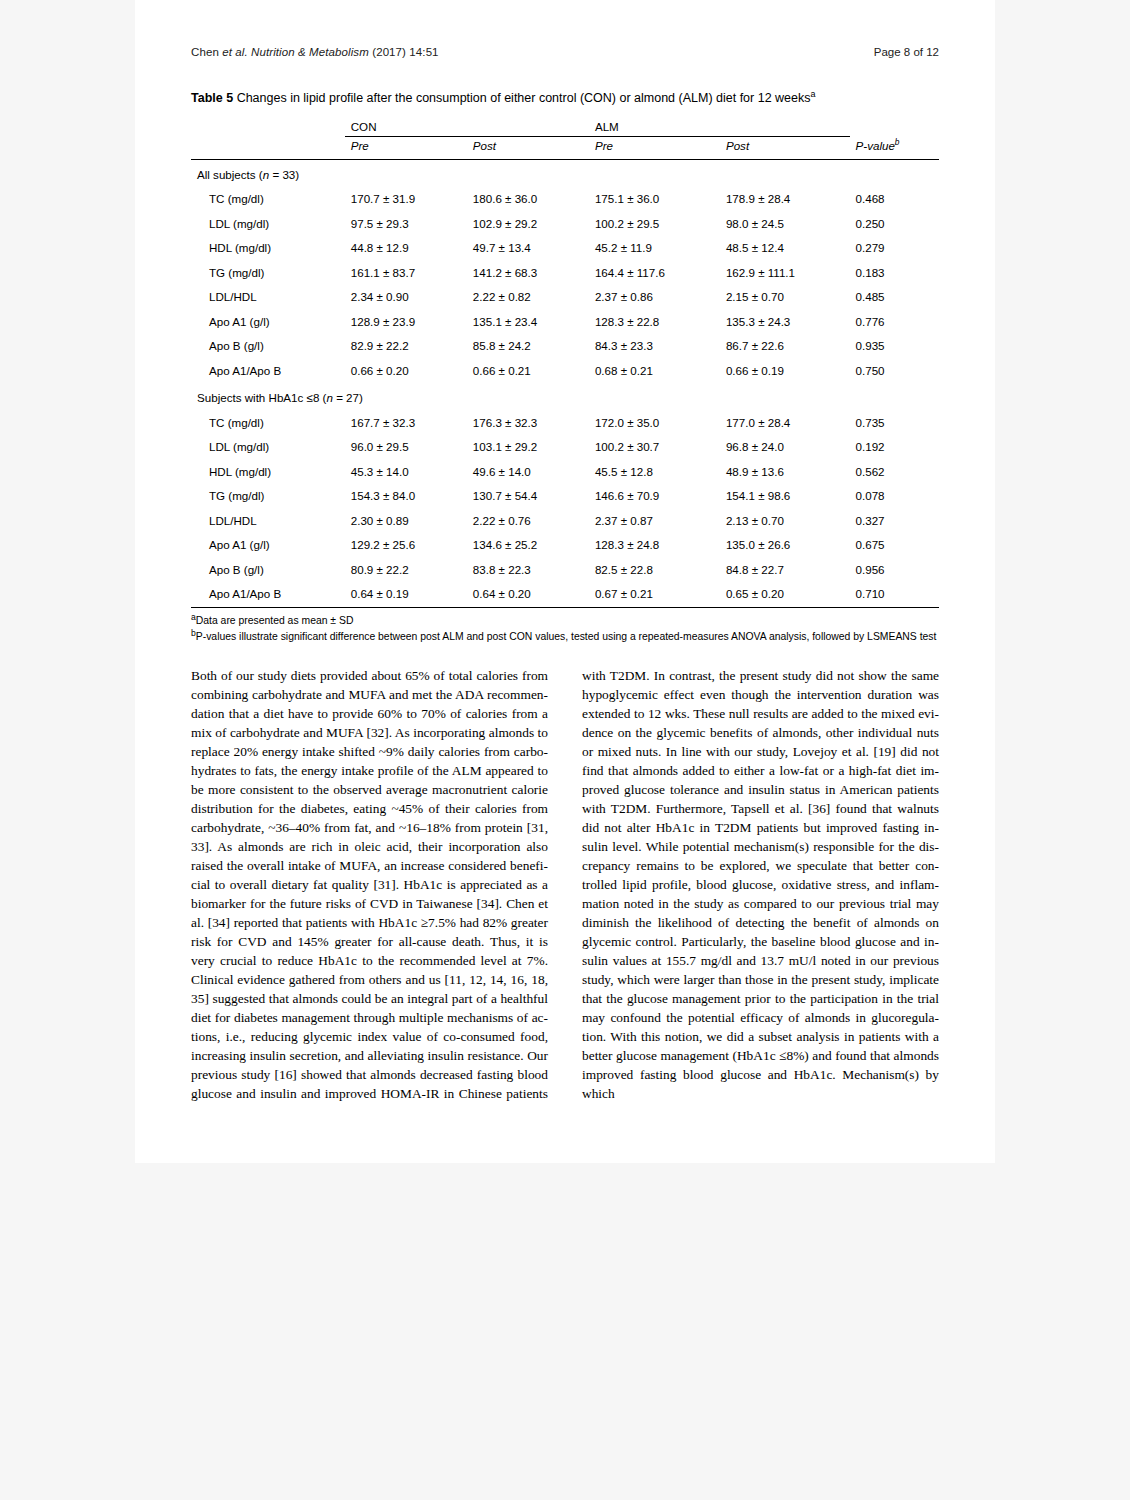Chen et al. Nutrition & Metabolism (2017) 14:51
Page 8 of 12
Table 5 Changes in lipid profile after the consumption of either control (CON) or almond (ALM) diet for 12 weeksa
| | CON | ALM | |
| --- | --- | --- | --- |
| | Pre | Post | Pre | Post | P-value b |
| All subjects ( n = 33) |
| TC (mg/dl) | 170.7 ± 31.9 | 180.6 ± 36.0 | 175.1 ± 36.0 | 178.9 ± 28.4 | 0.468 |
| LDL (mg/dl) | 97.5 ± 29.3 | 102.9 ± 29.2 | 100.2 ± 29.5 | 98.0 ± 24.5 | 0.250 |
| HDL (mg/dl) | 44.8 ± 12.9 | 49.7 ± 13.4 | 45.2 ± 11.9 | 48.5 ± 12.4 | 0.279 |
| TG (mg/dl) | 161.1 ± 83.7 | 141.2 ± 68.3 | 164.4 ± 117.6 | 162.9 ± 111.1 | 0.183 |
| LDL/HDL | 2.34 ± 0.90 | 2.22 ± 0.82 | 2.37 ± 0.86 | 2.15 ± 0.70 | 0.485 |
| Apo A1 (g/l) | 128.9 ± 23.9 | 135.1 ± 23.4 | 128.3 ± 22.8 | 135.3 ± 24.3 | 0.776 |
| Apo B (g/l) | 82.9 ± 22.2 | 85.8 ± 24.2 | 84.3 ± 23.3 | 86.7 ± 22.6 | 0.935 |
| Apo A1/Apo B | 0.66 ± 0.20 | 0.66 ± 0.21 | 0.68 ± 0.21 | 0.66 ± 0.19 | 0.750 |
| Subjects with HbA1c ≤8 ( n = 27) |
| TC (mg/dl) | 167.7 ± 32.3 | 176.3 ± 32.3 | 172.0 ± 35.0 | 177.0 ± 28.4 | 0.735 |
| LDL (mg/dl) | 96.0 ± 29.5 | 103.1 ± 29.2 | 100.2 ± 30.7 | 96.8 ± 24.0 | 0.192 |
| HDL (mg/dl) | 45.3 ± 14.0 | 49.6 ± 14.0 | 45.5 ± 12.8 | 48.9 ± 13.6 | 0.562 |
| TG (mg/dl) | 154.3 ± 84.0 | 130.7 ± 54.4 | 146.6 ± 70.9 | 154.1 ± 98.6 | 0.078 |
| LDL/HDL | 2.30 ± 0.89 | 2.22 ± 0.76 | 2.37 ± 0.87 | 2.13 ± 0.70 | 0.327 |
| Apo A1 (g/l) | 129.2 ± 25.6 | 134.6 ± 25.2 | 128.3 ± 24.8 | 135.0 ± 26.6 | 0.675 |
| Apo B (g/l) | 80.9 ± 22.2 | 83.8 ± 22.3 | 82.5 ± 22.8 | 84.8 ± 22.7 | 0.956 |
| Apo A1/Apo B | 0.64 ± 0.19 | 0.64 ± 0.20 | 0.67 ± 0.21 | 0.65 ± 0.20 | 0.710 |
aData are presented as mean ± SD
bP-values illustrate significant difference between post ALM and post CON values, tested using a repeated-measures ANOVA analysis, followed by LSMEANS test
Both of our study diets provided about 65% of total calories from combining carbohydrate and MUFA and met the ADA recommendation that a diet have to provide 60% to 70% of calories from a mix of carbohydrate and MUFA [32]. As incorporating almonds to replace 20% energy intake shifted ~9% daily calories from carbohydrates to fats, the energy intake profile of the ALM appeared to be more consistent to the observed average macronutrient calorie distribution for the diabetes, eating ~45% of their calories from carbohydrate, ~36–40% from fat, and ~16–18% from protein [31, 33]. As almonds are rich in oleic acid, their incorporation also raised the overall intake of MUFA, an increase considered beneficial to overall dietary fat quality [31]. HbA1c is appreciated as a biomarker for the future risks of CVD in Taiwanese [34]. Chen et al. [34] reported that patients with HbA1c ≥7.5% had 82% greater risk for CVD and 145% greater for all-cause death. Thus, it is very crucial to reduce HbA1c to the recommended level at 7%. Clinical evidence gathered from others and us [11, 12, 14, 16, 18, 35] suggested that almonds could be an integral part of a healthful diet for diabetes management through multiple mechanisms of actions, i.e., reducing glycemic index value of co-consumed food, increasing insulin secretion, and alleviating insulin resistance. Our previous study [16] showed that almonds decreased fasting blood glucose and insulin and improved HOMA-IR in Chinese patients with T2DM. In contrast, the present study did not show the same hypoglycemic effect even though the intervention duration was extended to 12 wks. These null results are added to the mixed evidence on the glycemic benefits of almonds, other individual nuts or mixed nuts. In line with our study, Lovejoy et al. [19] did not find that almonds added to either a low-fat or a high-fat diet improved glucose tolerance and insulin status in American patients with T2DM. Furthermore, Tapsell et al. [36] found that walnuts did not alter HbA1c in T2DM patients but improved fasting insulin level. While potential mechanism(s) responsible for the discrepancy remains to be explored, we speculate that better controlled lipid profile, blood glucose, oxidative stress, and inflammation noted in the study as compared to our previous trial may diminish the likelihood of detecting the benefit of almonds on glycemic control. Particularly, the baseline blood glucose and insulin values at 155.7 mg/dl and 13.7 mU/l noted in our previous study, which were larger than those in the present study, implicate that the glucose management prior to the participation in the trial may confound the potential efficacy of almonds in glucoregulation. With this notion, we did a subset analysis in patients with a better glucose management (HbA1c ≤8%) and found that almonds improved fasting blood glucose and HbA1c. Mechanism(s) by which